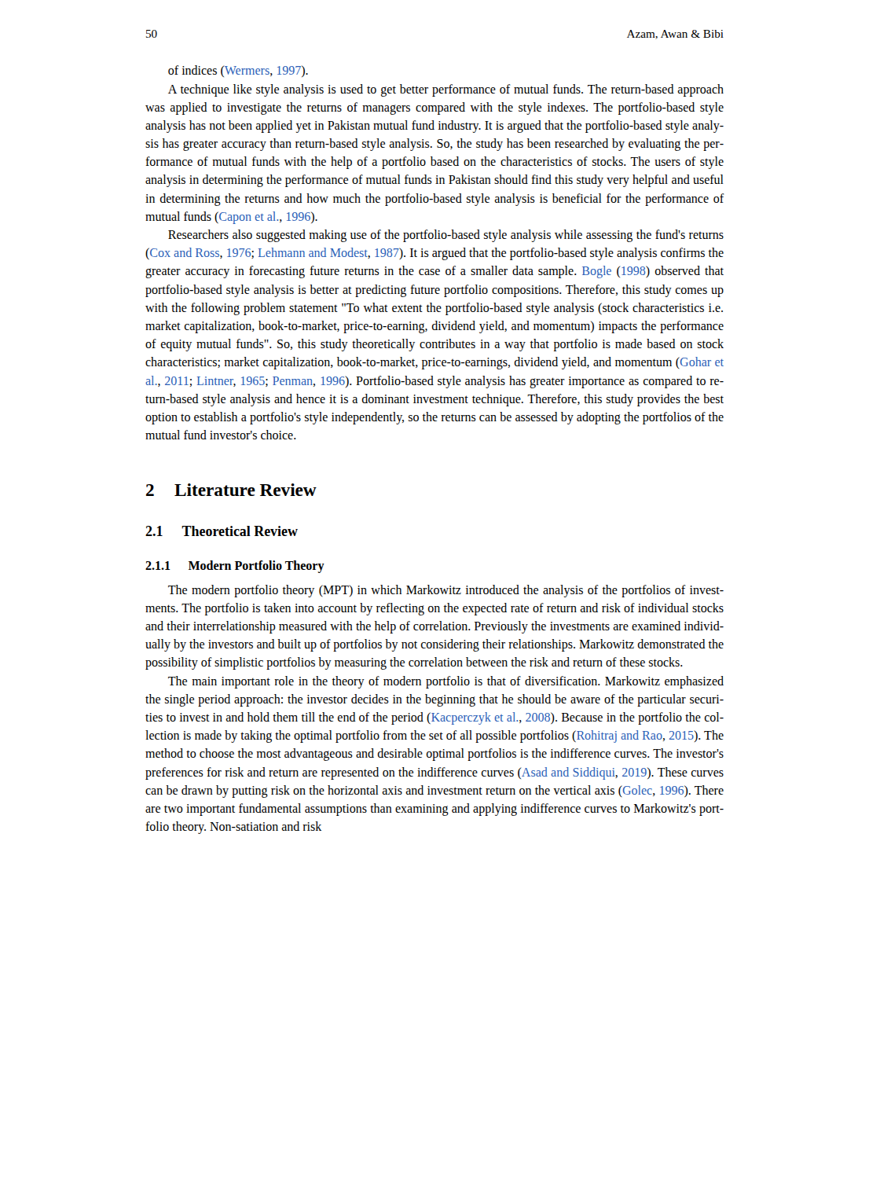50 Azam, Awan & Bibi
of indices (Wermers, 1997).
A technique like style analysis is used to get better performance of mutual funds. The return-based approach was applied to investigate the returns of managers compared with the style indexes. The portfolio-based style analysis has not been applied yet in Pakistan mutual fund industry. It is argued that the portfolio-based style analysis has greater accuracy than return-based style analysis. So, the study has been researched by evaluating the performance of mutual funds with the help of a portfolio based on the characteristics of stocks. The users of style analysis in determining the performance of mutual funds in Pakistan should find this study very helpful and useful in determining the returns and how much the portfolio-based style analysis is beneficial for the performance of mutual funds (Capon et al., 1996).
Researchers also suggested making use of the portfolio-based style analysis while assessing the fund's returns (Cox and Ross, 1976; Lehmann and Modest, 1987). It is argued that the portfolio-based style analysis confirms the greater accuracy in forecasting future returns in the case of a smaller data sample. Bogle (1998) observed that portfolio-based style analysis is better at predicting future portfolio compositions. Therefore, this study comes up with the following problem statement "To what extent the portfolio-based style analysis (stock characteristics i.e. market capitalization, book-to-market, price-to-earning, dividend yield, and momentum) impacts the performance of equity mutual funds". So, this study theoretically contributes in a way that portfolio is made based on stock characteristics; market capitalization, book-to-market, price-to-earnings, dividend yield, and momentum (Gohar et al., 2011; Lintner, 1965; Penman, 1996). Portfolio-based style analysis has greater importance as compared to return-based style analysis and hence it is a dominant investment technique. Therefore, this study provides the best option to establish a portfolio's style independently, so the returns can be assessed by adopting the portfolios of the mutual fund investor's choice.
2 Literature Review
2.1 Theoretical Review
2.1.1 Modern Portfolio Theory
The modern portfolio theory (MPT) in which Markowitz introduced the analysis of the portfolios of investments. The portfolio is taken into account by reflecting on the expected rate of return and risk of individual stocks and their interrelationship measured with the help of correlation. Previously the investments are examined individually by the investors and built up of portfolios by not considering their relationships. Markowitz demonstrated the possibility of simplistic portfolios by measuring the correlation between the risk and return of these stocks.
The main important role in the theory of modern portfolio is that of diversification. Markowitz emphasized the single period approach: the investor decides in the beginning that he should be aware of the particular securities to invest in and hold them till the end of the period (Kacperczyk et al., 2008). Because in the portfolio the collection is made by taking the optimal portfolio from the set of all possible portfolios (Rohitraj and Rao, 2015). The method to choose the most advantageous and desirable optimal portfolios is the indifference curves. The investor's preferences for risk and return are represented on the indifference curves (Asad and Siddiqui, 2019). These curves can be drawn by putting risk on the horizontal axis and investment return on the vertical axis (Golec, 1996). There are two important fundamental assumptions than examining and applying indifference curves to Markowitz's portfolio theory. Non-satiation and risk